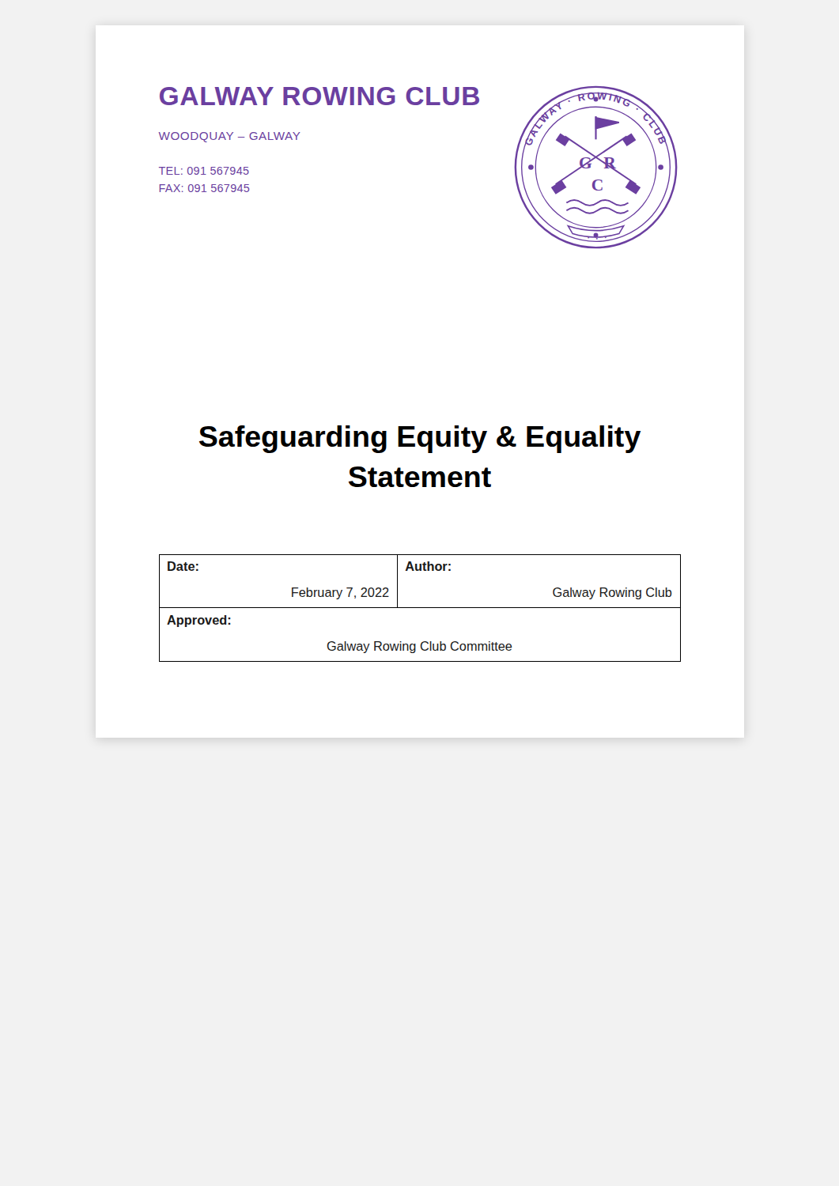Galway Rowing Club
Woodquay – Galway
TEL: 091 567945 FAX: 091 567945
GALWAY · ROWING · CLUB · · · G R C
Safeguarding Equity & Equality
Statement
| Date: February 7, 2022 | Author: Galway Rowing Club |
| Approved: Galway Rowing Club Committee |